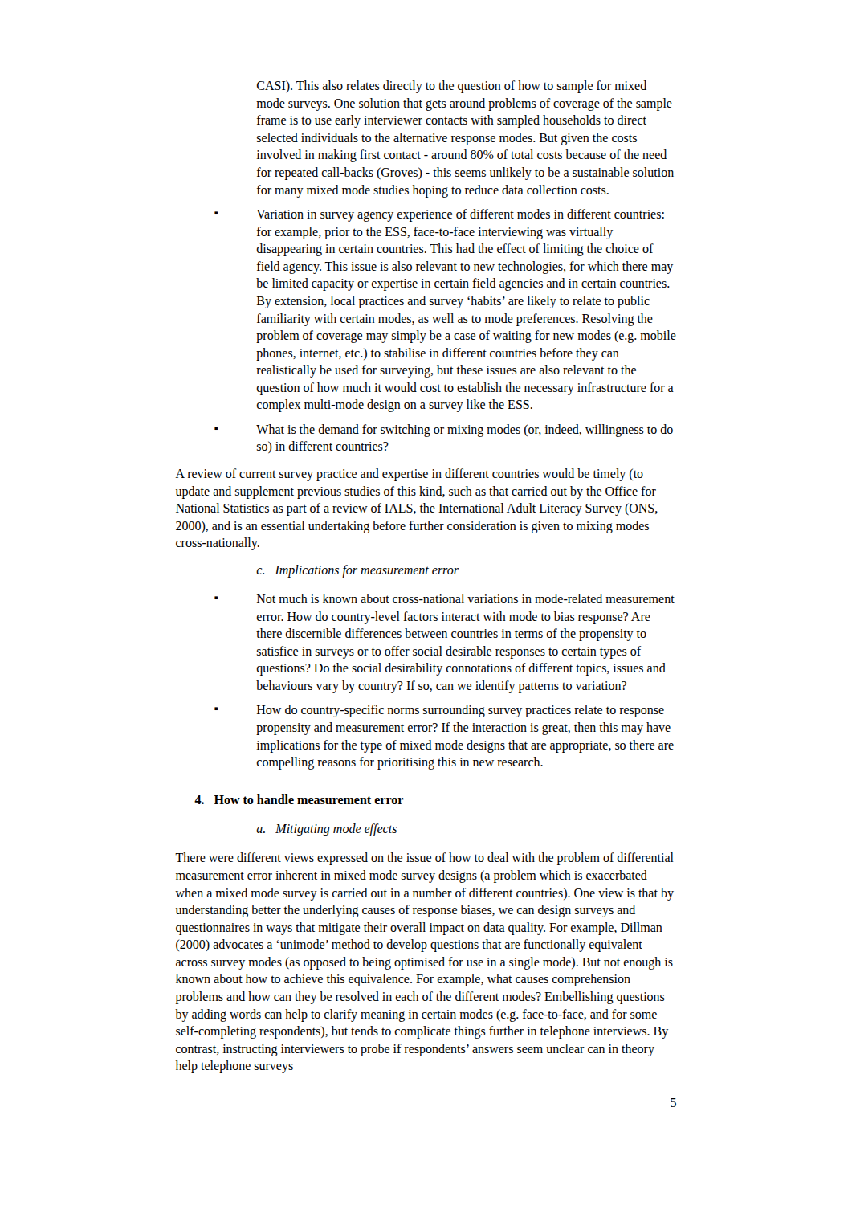CASI). This also relates directly to the question of how to sample for mixed mode surveys. One solution that gets around problems of coverage of the sample frame is to use early interviewer contacts with sampled households to direct selected individuals to the alternative response modes. But given the costs involved in making first contact - around 80% of total costs because of the need for repeated call-backs (Groves) - this seems unlikely to be a sustainable solution for many mixed mode studies hoping to reduce data collection costs.
Variation in survey agency experience of different modes in different countries: for example, prior to the ESS, face-to-face interviewing was virtually disappearing in certain countries. This had the effect of limiting the choice of field agency. This issue is also relevant to new technologies, for which there may be limited capacity or expertise in certain field agencies and in certain countries. By extension, local practices and survey ‘habits’ are likely to relate to public familiarity with certain modes, as well as to mode preferences. Resolving the problem of coverage may simply be a case of waiting for new modes (e.g. mobile phones, internet, etc.) to stabilise in different countries before they can realistically be used for surveying, but these issues are also relevant to the question of how much it would cost to establish the necessary infrastructure for a complex multi-mode design on a survey like the ESS.
What is the demand for switching or mixing modes (or, indeed, willingness to do so) in different countries?
A review of current survey practice and expertise in different countries would be timely (to update and supplement previous studies of this kind, such as that carried out by the Office for National Statistics as part of a review of IALS, the International Adult Literacy Survey (ONS, 2000), and is an essential undertaking before further consideration is given to mixing modes cross-nationally.
c. Implications for measurement error
Not much is known about cross-national variations in mode-related measurement error. How do country-level factors interact with mode to bias response? Are there discernible differences between countries in terms of the propensity to satisfice in surveys or to offer social desirable responses to certain types of questions? Do the social desirability connotations of different topics, issues and behaviours vary by country? If so, can we identify patterns to variation?
How do country-specific norms surrounding survey practices relate to response propensity and measurement error? If the interaction is great, then this may have implications for the type of mixed mode designs that are appropriate, so there are compelling reasons for prioritising this in new research.
4. How to handle measurement error
a. Mitigating mode effects
There were different views expressed on the issue of how to deal with the problem of differential measurement error inherent in mixed mode survey designs (a problem which is exacerbated when a mixed mode survey is carried out in a number of different countries). One view is that by understanding better the underlying causes of response biases, we can design surveys and questionnaires in ways that mitigate their overall impact on data quality. For example, Dillman (2000) advocates a ‘unimode’ method to develop questions that are functionally equivalent across survey modes (as opposed to being optimised for use in a single mode). But not enough is known about how to achieve this equivalence. For example, what causes comprehension problems and how can they be resolved in each of the different modes? Embellishing questions by adding words can help to clarify meaning in certain modes (e.g. face-to-face, and for some self-completing respondents), but tends to complicate things further in telephone interviews. By contrast, instructing interviewers to probe if respondents’ answers seem unclear can in theory help telephone surveys
5